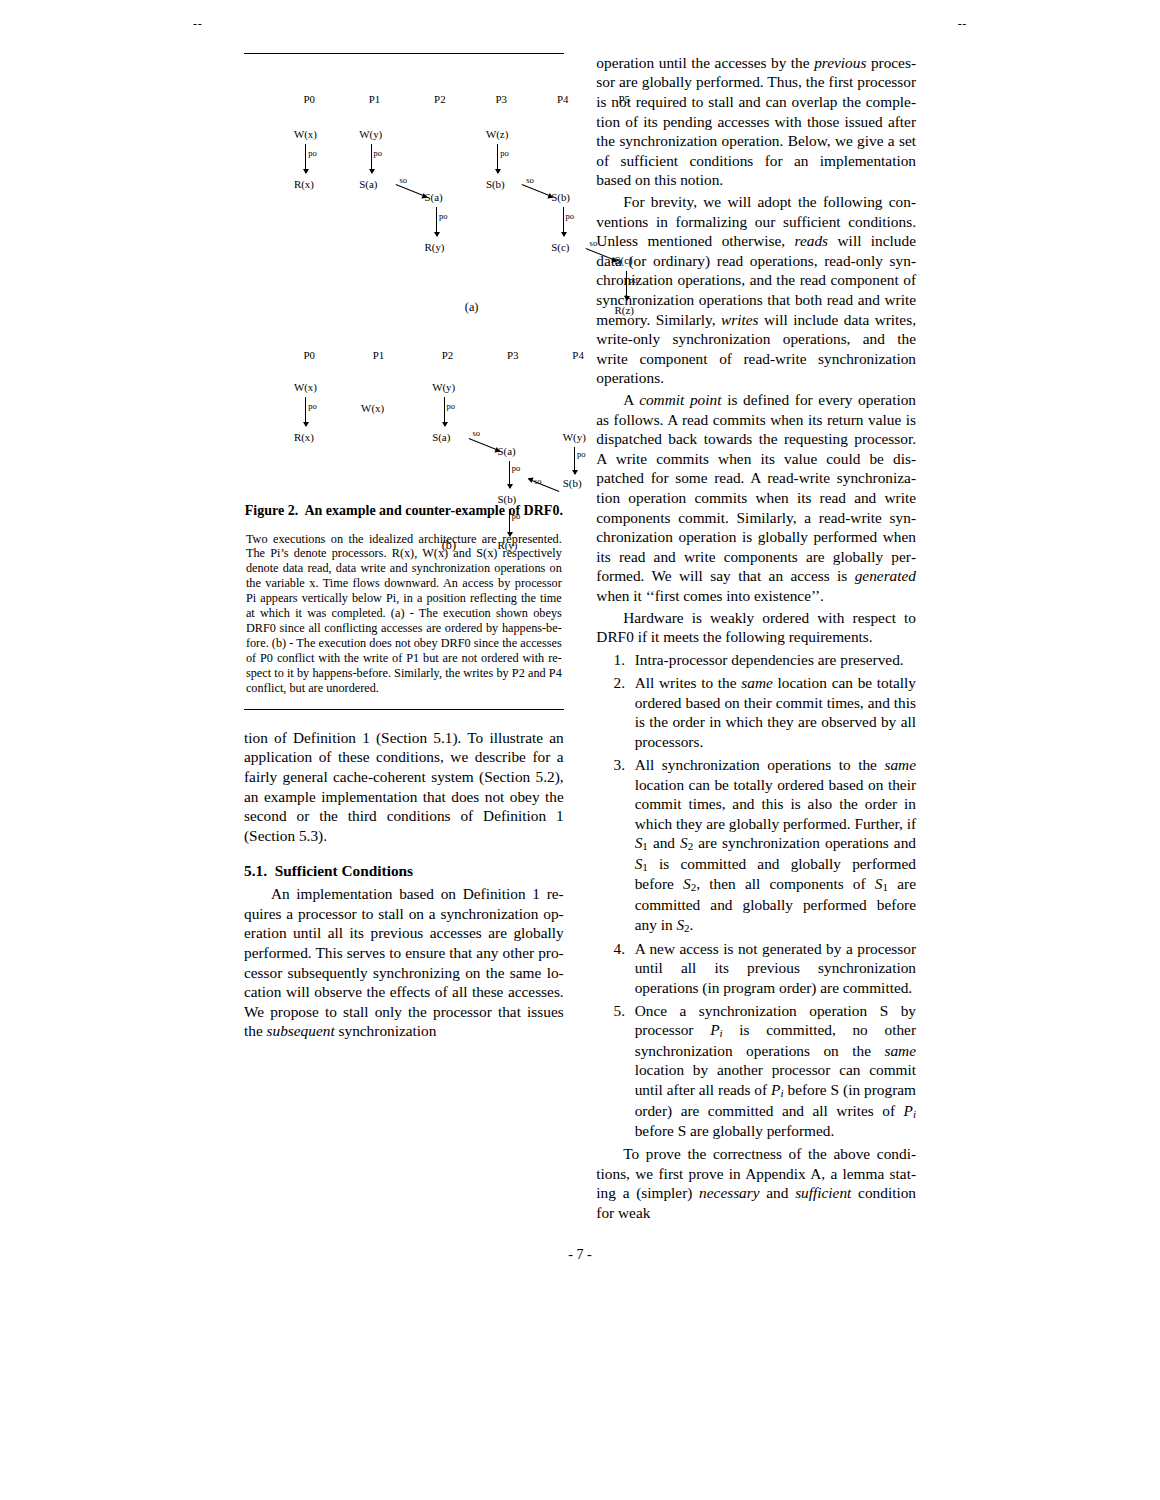-- --
P0 P1 P2 P3 P4 P5 W(x) W(y) W(z)
po
po
po R(x) S(a) S(b)
so S(a)
so S(b)
po
po R(y) S(c)
so S(c)
po (a) R(z) P0 P1 P2 P3 P4 W(x) W(y)
po W(x)
po R(x) S(a) W(y)
so S(a)
po
po S(b) so
S(b)
po (b) R(y)
Figure 2. An example and counter-example of DRF0.
Two executions on the idealized architecture are represented. The Pi’s denote processors. R(x), W(x) and S(x) respectively denote data read, data write and synchronization operations on the variable x. Time flows downward. An access by processor Pi appears vertically below Pi, in a position reflecting the time at which it was completed. (a) - The execution shown obeys DRF0 since all conflicting accesses are ordered by happens-before. (b) - The execution does not obey DRF0 since the accesses of P0 conflict with the write of P1 but are not ordered with respect to it by happens-before. Similarly, the writes by P2 and P4 conflict, but are unordered.
tion of Definition 1 (Section 5.1). To illustrate an application of these conditions, we describe for a fairly general cache-coherent system (Section 5.2), an example implementation that does not obey the second or the third conditions of Definition 1 (Section 5.3).
5.1. Sufficient Conditions
An implementation based on Definition 1 requires a processor to stall on a synchronization operation until all its previous accesses are globally performed. This serves to ensure that any other processor subsequently synchronizing on the same location will observe the effects of all these accesses. We propose to stall only the processor that issues the subsequent synchronization
operation until the accesses by the previous processor are globally performed. Thus, the first processor is not required to stall and can overlap the completion of its pending accesses with those issued after the synchronization operation. Below, we give a set of sufficient conditions for an implementation based on this notion.
For brevity, we will adopt the following conventions in formalizing our sufficient conditions. Unless mentioned otherwise, reads will include data (or ordinary) read operations, read-only synchronization operations, and the read component of synchronization operations that both read and write memory. Similarly, writes will include data writes, write-only synchronization operations, and the write component of read-write synchronization operations.
A commit point is defined for every operation as follows. A read commits when its return value is dispatched back towards the requesting processor. A write commits when its value could be dispatched for some read. A read-write synchronization operation commits when its read and write components commit. Similarly, a read-write synchronization operation is globally performed when its read and write components are globally performed. We will say that an access is generated when it ‘‘first comes into existence’’.
Hardware is weakly ordered with respect to DRF0 if it meets the following requirements.
Intra-processor dependencies are preserved.
All writes to the same location can be totally ordered based on their commit times, and this is the order in which they are observed by all processors.
All synchronization operations to the same location can be totally ordered based on their commit times, and this is also the order in which they are globally performed. Further, if S 1 and S 2 are synchronization operations and S 1 is committed and globally performed before S 2, then all components of S 1 are committed and globally performed before any in S 2.
A new access is not generated by a processor until all its previous synchronization operations (in program order) are committed.
Once a synchronization operation S by processor Pi is committed, no other synchronization operations on the same location by another processor can commit until after all reads of Pi before S (in program order) are committed and all writes of Pi before S are globally performed.
To prove the correctness of the above conditions, we first prove in Appendix A, a lemma stating a (simpler) necessary and sufficient condition for weak
- 7 -